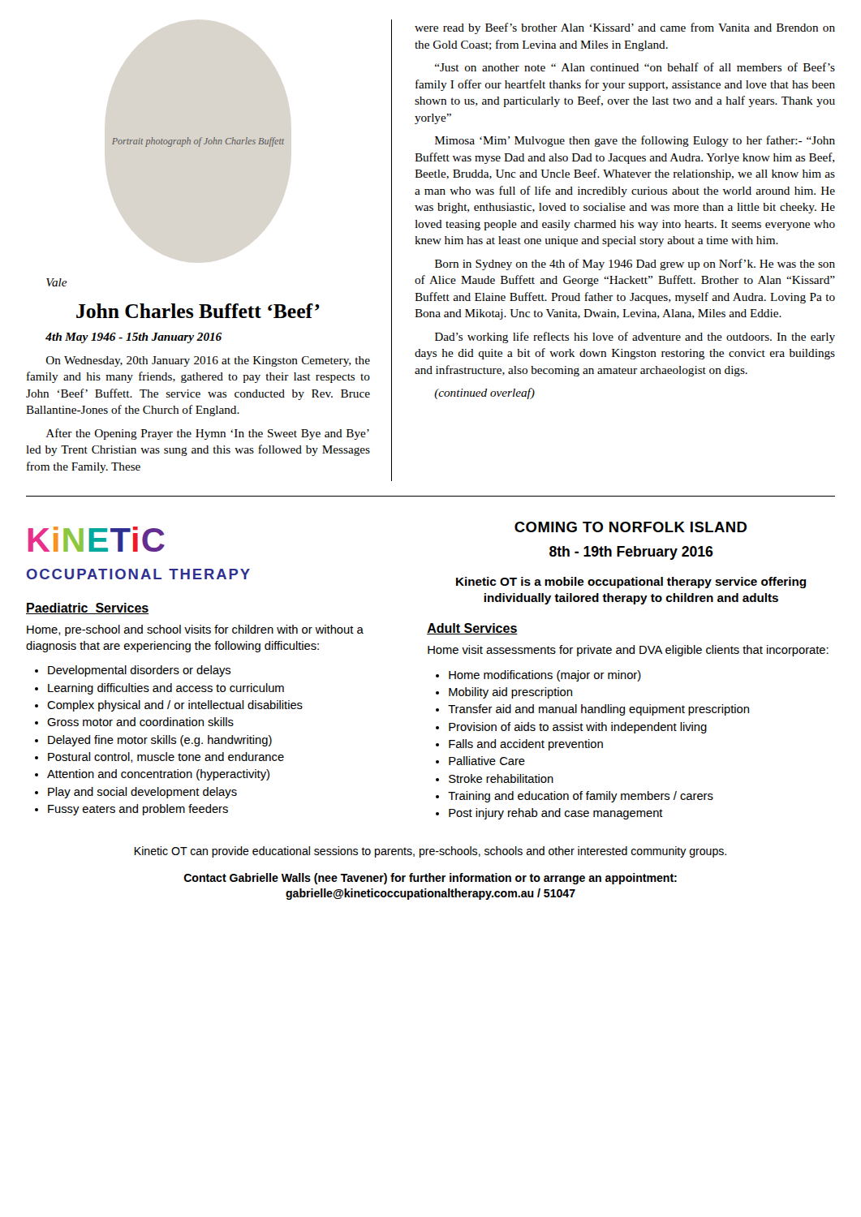Portrait photograph of John Charles Buffett
Vale
John Charles Buffett ‘Beef’
4th May 1946 - 15th January 2016
On Wednesday, 20th January 2016 at the Kingston Cemetery, the family and his many friends, gathered to pay their last respects to John ‘Beef’ Buffett. The service was conducted by Rev. Bruce Ballantine-Jones of the Church of England.
After the Opening Prayer the Hymn ‘In the Sweet Bye and Bye’ led by Trent Christian was sung and this was followed by Messages from the Family. These
were read by Beef’s brother Alan ‘Kissard’ and came from Vanita and Brendon on the Gold Coast; from Levina and Miles in England.
“Just on another note “ Alan continued “on behalf of all members of Beef’s family I offer our heartfelt thanks for your support, assistance and love that has been shown to us, and particularly to Beef, over the last two and a half years. Thank you yorlye”
Mimosa ‘Mim’ Mulvogue then gave the following Eulogy to her father:- “John Buffett was myse Dad and also Dad to Jacques and Audra. Yorlye know him as Beef, Beetle, Brudda, Unc and Uncle Beef. Whatever the relationship, we all know him as a man who was full of life and incredibly curious about the world around him. He was bright, enthusiastic, loved to socialise and was more than a little bit cheeky. He loved teasing people and easily charmed his way into hearts. It seems everyone who knew him has at least one unique and special story about a time with him.
Born in Sydney on the 4th of May 1946 Dad grew up on Norf’k. He was the son of Alice Maude Buffett and George “Hackett” Buffett. Brother to Alan “Kissard” Buffett and Elaine Buffett. Proud father to Jacques, myself and Audra. Loving Pa to Bona and Mikotaj. Unc to Vanita, Dwain, Levina, Alana, Miles and Eddie.
Dad’s working life reflects his love of adventure and the outdoors. In the early days he did quite a bit of work down Kingston restoring the convict era buildings and infrastructure, also becoming an amateur archaeologist on digs.
(continued overleaf)
KiNETiC
OCCUPATIONAL THERAPY
Paediatric Services
Home, pre-school and school visits for children with or without a diagnosis that are experiencing the following difficulties:
Developmental disorders or delays
Learning difficulties and access to curriculum
Complex physical and / or intellectual disabilities
Gross motor and coordination skills
Delayed fine motor skills (e.g. handwriting)
Postural control, muscle tone and endurance
Attention and concentration (hyperactivity)
Play and social development delays
Fussy eaters and problem feeders
COMING TO NORFOLK ISLAND
8th - 19th February 2016
Kinetic OT is a mobile occupational therapy service offering individually tailored therapy to children and adults
Adult Services
Home visit assessments for private and DVA eligible clients that incorporate:
Home modifications (major or minor)
Mobility aid prescription
Transfer aid and manual handling equipment prescription
Provision of aids to assist with independent living
Falls and accident prevention
Palliative Care
Stroke rehabilitation
Training and education of family members / carers
Post injury rehab and case management
Kinetic OT can provide educational sessions to parents, pre-schools, schools and other interested community groups.
Contact Gabrielle Walls (nee Tavener) for further information or to arrange an appointment:
gabrielle@kineticoccupationaltherapy.com.au / 51047